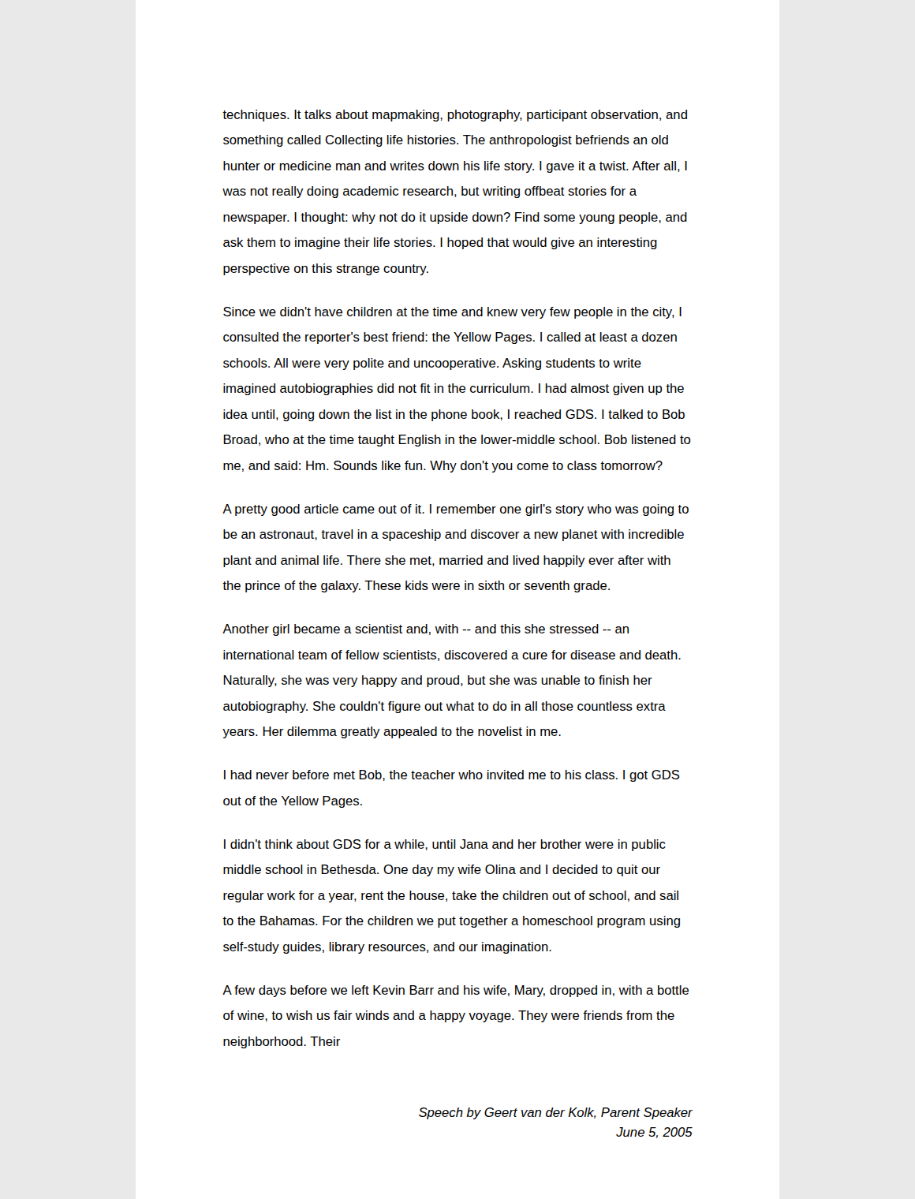techniques. It talks about mapmaking, photography, participant observation, and something called Collecting life histories. The anthropologist befriends an old hunter or medicine man and writes down his life story. I gave it a twist. After all, I was not really doing academic research, but writing offbeat stories for a newspaper. I thought: why not do it upside down? Find some young people, and ask them to imagine their life stories. I hoped that would give an interesting perspective on this strange country.
Since we didn't have children at the time and knew very few people in the city, I consulted the reporter's best friend: the Yellow Pages. I called at least a dozen schools. All were very polite and uncooperative. Asking students to write imagined autobiographies did not fit in the curriculum. I had almost given up the idea until, going down the list in the phone book, I reached GDS. I talked to Bob Broad, who at the time taught English in the lower-middle school. Bob listened to me, and said: Hm. Sounds like fun. Why don't you come to class tomorrow?
A pretty good article came out of it. I remember one girl's story who was going to be an astronaut, travel in a spaceship and discover a new planet with incredible plant and animal life. There she met, married and lived happily ever after with the prince of the galaxy. These kids were in sixth or seventh grade.
Another girl became a scientist and, with -- and this she stressed -- an international team of fellow scientists, discovered a cure for disease and death. Naturally, she was very happy and proud, but she was unable to finish her autobiography. She couldn't figure out what to do in all those countless extra years. Her dilemma greatly appealed to the novelist in me.
I had never before met Bob, the teacher who invited me to his class. I got GDS out of the Yellow Pages.
I didn't think about GDS for a while, until Jana and her brother were in public middle school in Bethesda. One day my wife Olina and I decided to quit our regular work for a year, rent the house, take the children out of school, and sail to the Bahamas. For the children we put together a homeschool program using self-study guides, library resources, and our imagination.
A few days before we left Kevin Barr and his wife, Mary, dropped in, with a bottle of wine, to wish us fair winds and a happy voyage. They were friends from the neighborhood. Their
Speech by Geert van der Kolk, Parent Speaker
June 5, 2005